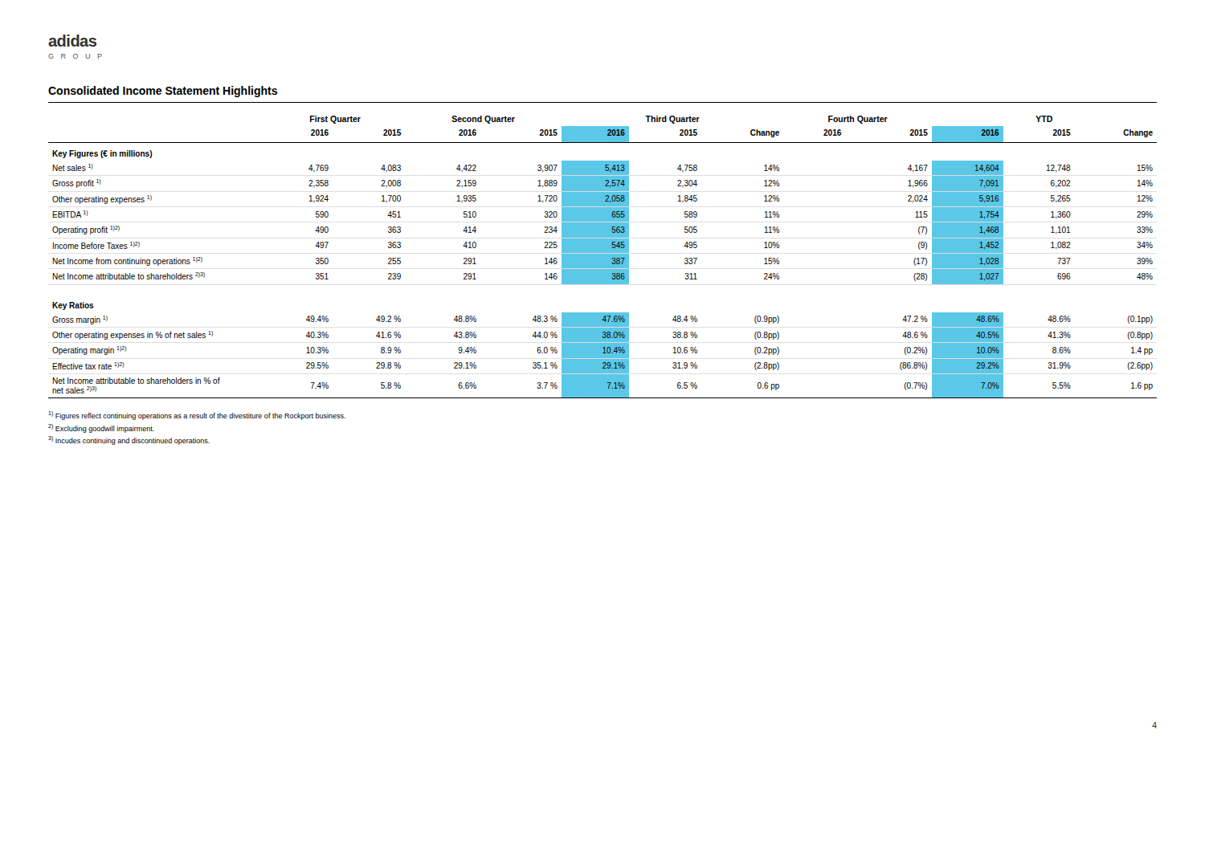adidas
G R O U P
Consolidated Income Statement Highlights
| | First Quarter | Second Quarter | Third Quarter | Fourth Quarter | YTD |
| --- | --- | --- | --- | --- | --- |
| | 2016 | 2015 | 2016 | 2015 | 2016 | 2015 | Change | 2016 | 2015 | 2016 | 2015 | Change |
| Key Figures (€ in millions) | |
| Net sales 1) | 4,769 | 4,083 | 4,422 | 3,907 | 5,413 | 4,758 | 14% | | 4,167 | 14,604 | 12,748 | 15% |
| Gross profit 1) | 2,358 | 2,008 | 2,159 | 1,889 | 2,574 | 2,304 | 12% | | 1,966 | 7,091 | 6,202 | 14% |
| Other operating expenses 1) | 1,924 | 1,700 | 1,935 | 1,720 | 2,058 | 1,845 | 12% | | 2,024 | 5,916 | 5,265 | 12% |
| EBITDA 1) | 590 | 451 | 510 | 320 | 655 | 589 | 11% | | 115 | 1,754 | 1,360 | 29% |
| Operating profit 1)2) | 490 | 363 | 414 | 234 | 563 | 505 | 11% | | (7) | 1,468 | 1,101 | 33% |
| Income Before Taxes 1)2) | 497 | 363 | 410 | 225 | 545 | 495 | 10% | | (9) | 1,452 | 1,082 | 34% |
| Net Income from continuing operations 1)2) | 350 | 255 | 291 | 146 | 387 | 337 | 15% | | (17) | 1,028 | 737 | 39% |
| Net Income attributable to shareholders 2)3) | 351 | 239 | 291 | 146 | 386 | 311 | 24% | | (28) | 1,027 | 696 | 48% |
| Key Ratios | |
| Gross margin 1) | 49.4% | 49.2 % | 48.8% | 48.3 % | 47.6% | 48.4 % | (0.9pp) | | 47.2 % | 48.6% | 48.6% | (0.1pp) |
| Other operating expenses in % of net sales 1) | 40.3% | 41.6 % | 43.8% | 44.0 % | 38.0% | 38.8 % | (0.8pp) | | 48.6 % | 40.5% | 41.3% | (0.8pp) |
| Operating margin 1)2) | 10.3% | 8.9 % | 9.4% | 6.0 % | 10.4% | 10.6 % | (0.2pp) | | (0.2%) | 10.0% | 8.6% | 1.4 pp |
| Effective tax rate 1)2) | 29.5% | 29.8 % | 29.1% | 35.1 % | 29.1% | 31.9 % | (2.8pp) | | (86.8%) | 29.2% | 31.9% | (2.6pp) |
| Net Income attributable to shareholders in % of net sales 2)3) | 7.4% | 5.8 % | 6.6% | 3.7 % | 7.1% | 6.5 % | 0.6 pp | | (0.7%) | 7.0% | 5.5% | 1.6 pp |
1) Figures reflect continuing operations as a result of the divestiture of the Rockport business.
2) Excluding goodwill impairment.
3) Incudes continuing and discontinued operations.
4